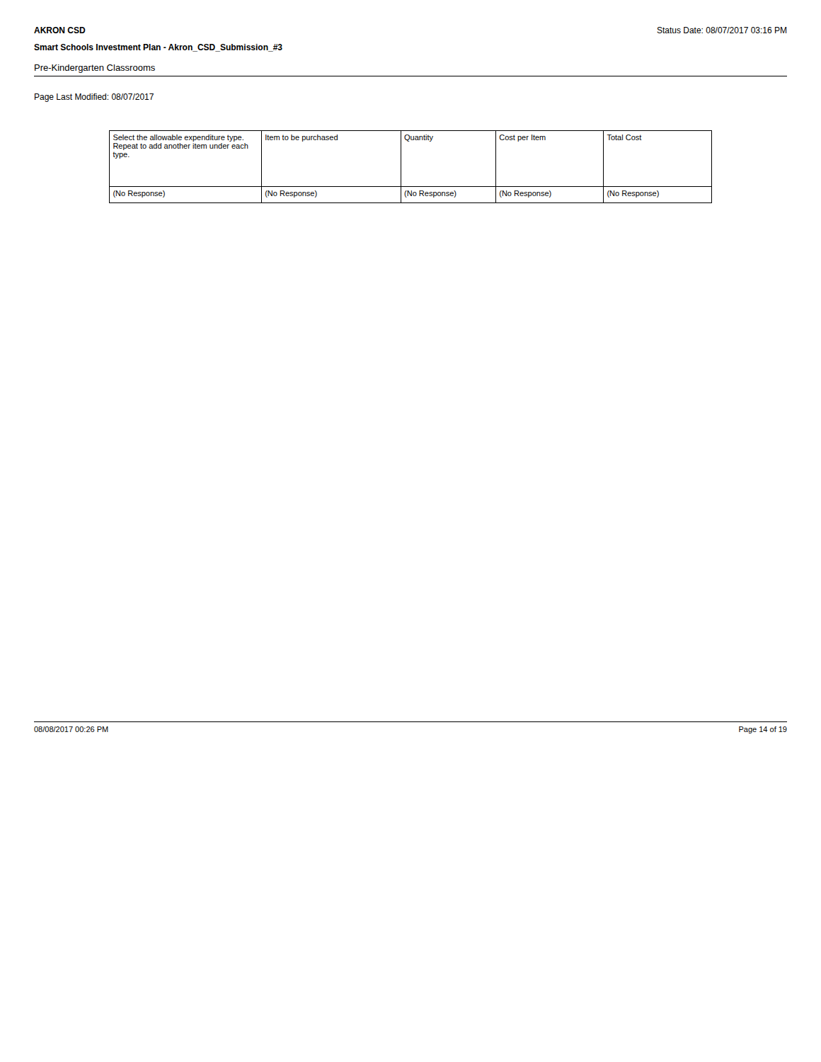AKRON CSD
Status Date: 08/07/2017 03:16 PM
Smart Schools Investment Plan - Akron_CSD_Submission_#3
Pre-Kindergarten Classrooms
Page Last Modified: 08/07/2017
| Select the allowable expenditure type. Repeat to add another item under each type. | Item to be purchased | Quantity | Cost per Item | Total Cost |
| --- | --- | --- | --- | --- |
| (No Response) | (No Response) | (No Response) | (No Response) | (No Response) |
08/08/2017 00:26 PM
Page 14 of 19